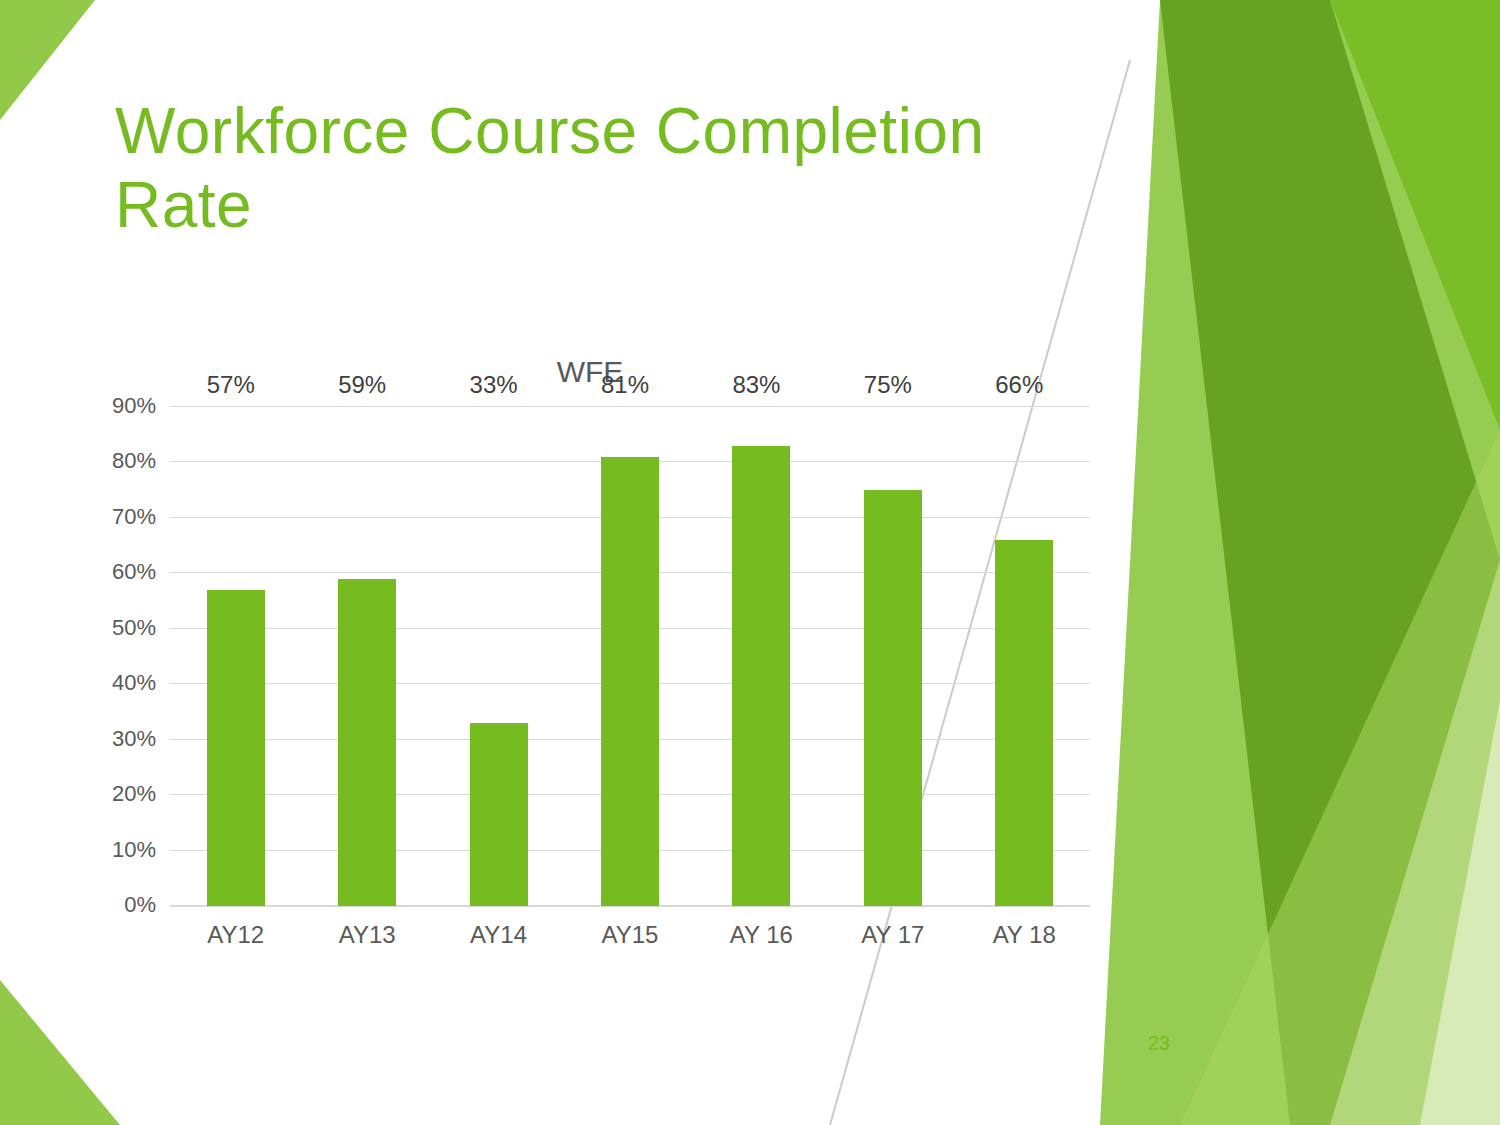Workforce Course Completion Rate
WFE
0%
10%
20%
30%
40%
50%
60%
70%
80%
90%
57%
59%
33%
81%
83%
75%
66%
AY12 AY13 AY14 AY15 AY 16 AY 17 AY 18
23